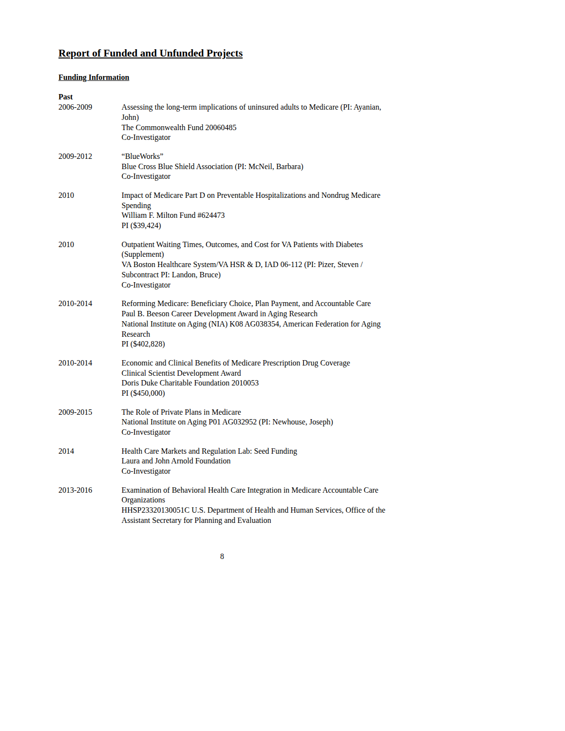Report of Funded and Unfunded Projects
Funding Information
Past
| 2006-2009 | Assessing the long-term implications of uninsured adults to Medicare (PI: Ayanian, John) The Commonwealth Fund 20060485 Co-Investigator |
| 2009-2012 | “BlueWorks” Blue Cross Blue Shield Association (PI: McNeil, Barbara) Co-Investigator |
| 2010 | Impact of Medicare Part D on Preventable Hospitalizations and Nondrug Medicare Spending William F. Milton Fund #624473 PI ($39,424) |
| 2010 | Outpatient Waiting Times, Outcomes, and Cost for VA Patients with Diabetes (Supplement) VA Boston Healthcare System/VA HSR & D, IAD 06-112 (PI: Pizer, Steven / Subcontract PI: Landon, Bruce) Co-Investigator |
| 2010-2014 | Reforming Medicare: Beneficiary Choice, Plan Payment, and Accountable Care Paul B. Beeson Career Development Award in Aging Research National Institute on Aging (NIA) K08 AG038354, American Federation for Aging Research PI ($402,828) |
| 2010-2014 | Economic and Clinical Benefits of Medicare Prescription Drug Coverage Clinical Scientist Development Award Doris Duke Charitable Foundation 2010053 PI ($450,000) |
| 2009-2015 | The Role of Private Plans in Medicare National Institute on Aging P01 AG032952 (PI: Newhouse, Joseph) Co-Investigator |
| 2014 | Health Care Markets and Regulation Lab: Seed Funding Laura and John Arnold Foundation Co-Investigator |
| 2013-2016 | Examination of Behavioral Health Care Integration in Medicare Accountable Care Organizations HHSP23320130051C U.S. Department of Health and Human Services, Office of the Assistant Secretary for Planning and Evaluation |
8